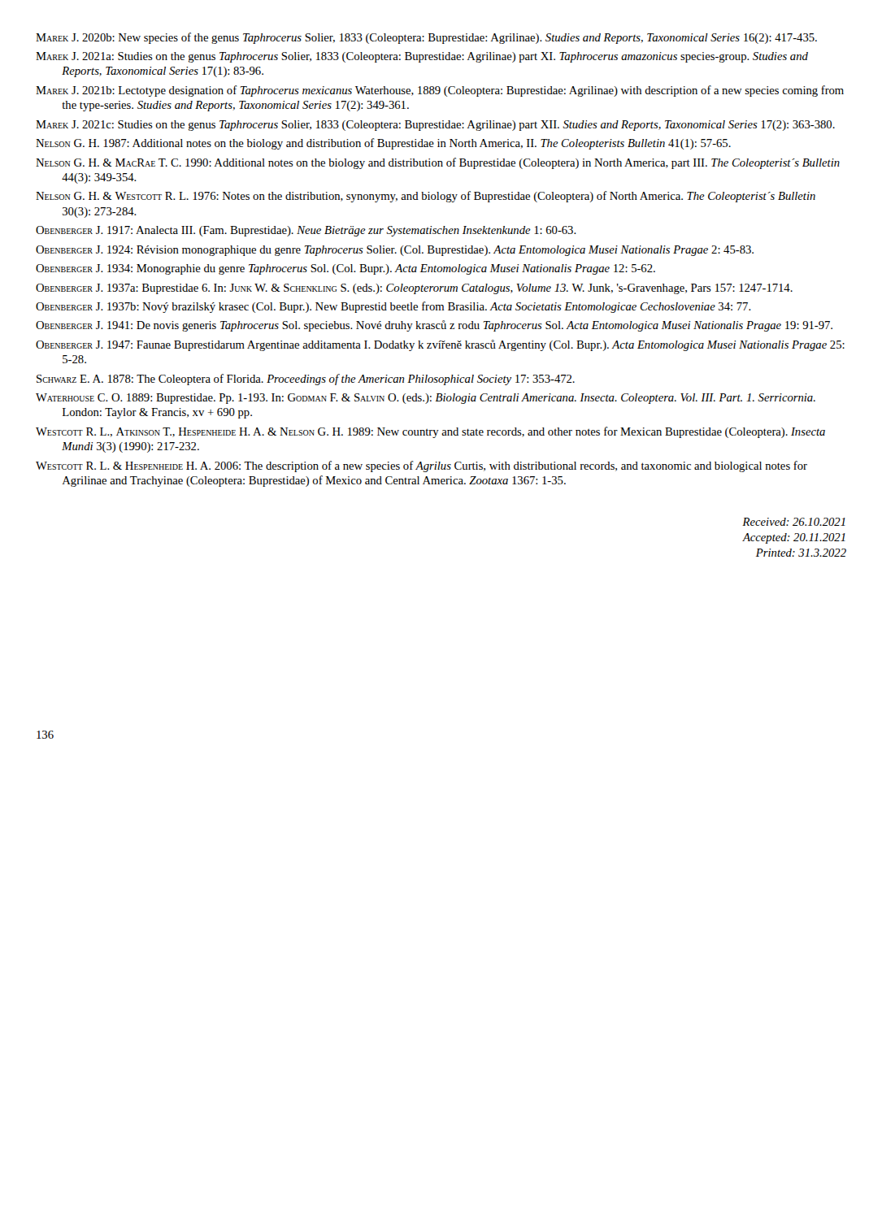Marek J. 2020b: New species of the genus Taphrocerus Solier, 1833 (Coleoptera: Buprestidae: Agrilinae). Studies and Reports, Taxonomical Series 16(2): 417-435.
Marek J. 2021a: Studies on the genus Taphrocerus Solier, 1833 (Coleoptera: Buprestidae: Agrilinae) part XI. Taphrocerus amazonicus species-group. Studies and Reports, Taxonomical Series 17(1): 83-96.
Marek J. 2021b: Lectotype designation of Taphrocerus mexicanus Waterhouse, 1889 (Coleoptera: Buprestidae: Agrilinae) with description of a new species coming from the type-series. Studies and Reports, Taxonomical Series 17(2): 349-361.
Marek J. 2021c: Studies on the genus Taphrocerus Solier, 1833 (Coleoptera: Buprestidae: Agrilinae) part XII. Studies and Reports, Taxonomical Series 17(2): 363-380.
Nelson G. H. 1987: Additional notes on the biology and distribution of Buprestidae in North America, II. The Coleopterists Bulletin 41(1): 57-65.
Nelson G. H. & MacRae T. C. 1990: Additional notes on the biology and distribution of Buprestidae (Coleoptera) in North America, part III. The Coleopterist´s Bulletin 44(3): 349-354.
Nelson G. H. & Westcott R. L. 1976: Notes on the distribution, synonymy, and biology of Buprestidae (Coleoptera) of North America. The Coleopterist´s Bulletin 30(3): 273-284.
Obenberger J. 1917: Analecta III. (Fam. Buprestidae). Neue Bieträge zur Systematischen Insektenkunde 1: 60-63.
Obenberger J. 1924: Révision monographique du genre Taphrocerus Solier. (Col. Buprestidae). Acta Entomologica Musei Nationalis Pragae 2: 45-83.
Obenberger J. 1934: Monographie du genre Taphrocerus Sol. (Col. Bupr.). Acta Entomologica Musei Nationalis Pragae 12: 5-62.
Obenberger J. 1937a: Buprestidae 6. In: Junk W. & Schenkling S. (eds.): Coleopterorum Catalogus, Volume 13. W. Junk, 's-Gravenhage, Pars 157: 1247-1714.
Obenberger J. 1937b: Nový brazilský krasec (Col. Bupr.). New Buprestid beetle from Brasilia. Acta Societatis Entomologicae Cechosloveniae 34: 77.
Obenberger J. 1941: De novis generis Taphrocerus Sol. speciebus. Nové druhy krasců z rodu Taphrocerus Sol. Acta Entomologica Musei Nationalis Pragae 19: 91-97.
Obenberger J. 1947: Faunae Buprestidarum Argentinae additamenta I. Dodatky k zvířeně krasců Argentiny (Col. Bupr.). Acta Entomologica Musei Nationalis Pragae 25: 5-28.
Schwarz E. A. 1878: The Coleoptera of Florida. Proceedings of the American Philosophical Society 17: 353-472.
Waterhouse C. O. 1889: Buprestidae. Pp. 1-193. In: Godman F. & Salvin O. (eds.): Biologia Centrali Americana. Insecta. Coleoptera. Vol. III. Part. 1. Serricornia. London: Taylor & Francis, xv + 690 pp.
Westcott R. L., Atkinson T., Hespenheide H. A. & Nelson G. H. 1989: New country and state records, and other notes for Mexican Buprestidae (Coleoptera). Insecta Mundi 3(3) (1990): 217-232.
Westcott R. L. & Hespenheide H. A. 2006: The description of a new species of Agrilus Curtis, with distributional records, and taxonomic and biological notes for Agrilinae and Trachyinae (Coleoptera: Buprestidae) of Mexico and Central America. Zootaxa 1367: 1-35.
Received: 26.10.2021
Accepted: 20.11.2021
Printed: 31.3.2022
136